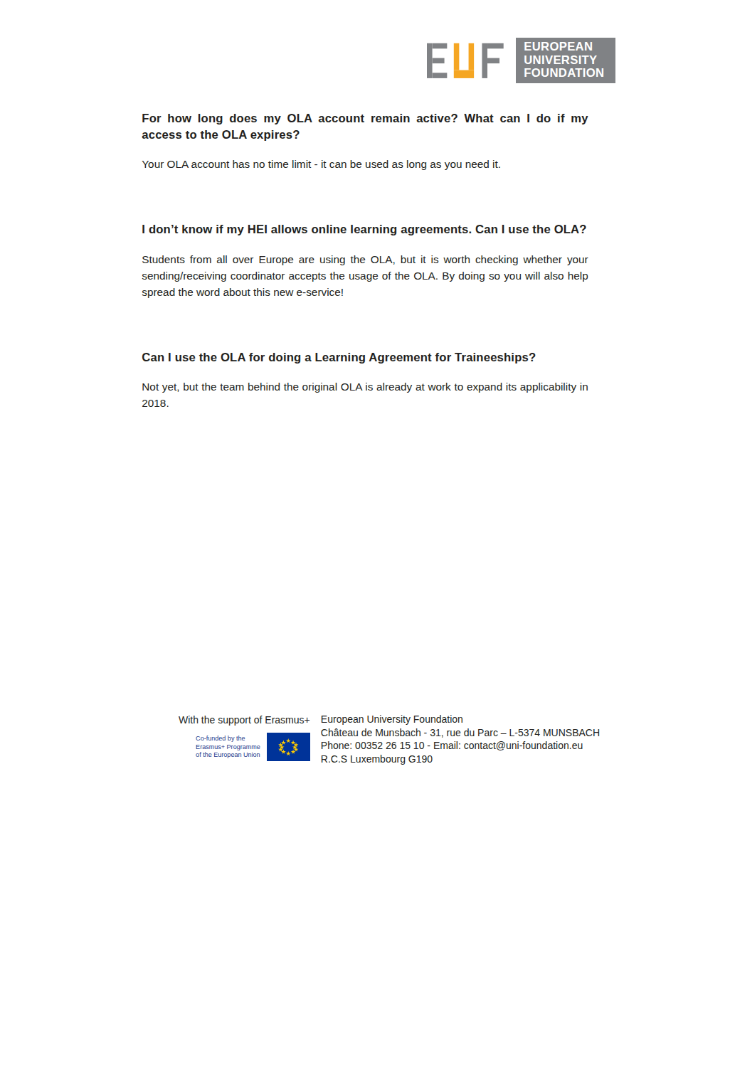European University Foundation
For how long does my OLA account remain active? What can I do if my access to the OLA expires?
Your OLA account has no time limit - it can be used as long as you need it.
I don’t know if my HEI allows online learning agreements. Can I use the OLA?
Students from all over Europe are using the OLA, but it is worth checking whether your sending/receiving coordinator accepts the usage of the OLA. By doing so you will also help spread the word about this new e-service!
Can I use the OLA for doing a Learning Agreement for Traineeships?
Not yet, but the team behind the original OLA is already at work to expand its applicability in 2018.
With the support of Erasmus+
Co-funded by the
Erasmus+ Programme
of the European Union
European University Foundation
Château de Munsbach - 31, rue du Parc – L-5374 MUNSBACH
Phone: 00352 26 15 10 - Email: contact@uni-foundation.eu
R.C.S Luxembourg G190